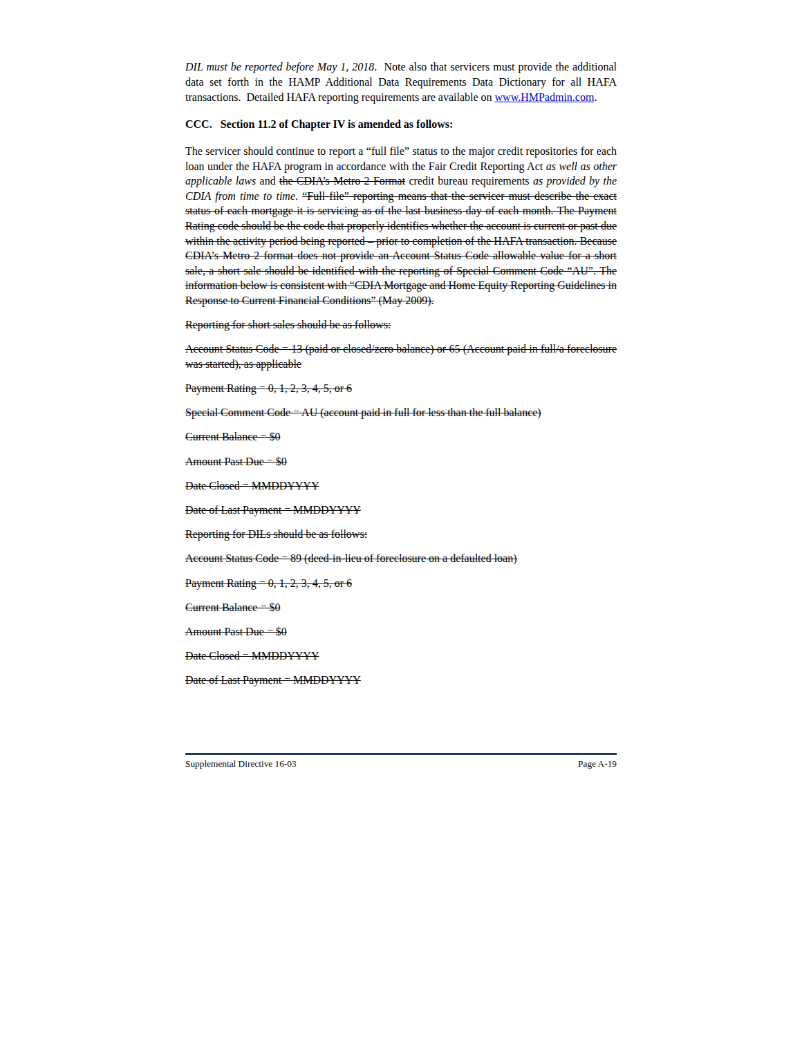DIL must be reported before May 1, 2018. Note also that servicers must provide the additional data set forth in the HAMP Additional Data Requirements Data Dictionary for all HAFA transactions. Detailed HAFA reporting requirements are available on www.HMPadmin.com.
CCC. Section 11.2 of Chapter IV is amended as follows:
The servicer should continue to report a “full file” status to the major credit repositories for each loan under the HAFA program in accordance with the Fair Credit Reporting Act as well as other applicable laws and the CDIA’s Metro 2 Format credit bureau requirements as provided by the CDIA from time to time. “Full file” reporting means that the servicer must describe the exact status of each mortgage it is servicing as of the last business day of each month. The Payment Rating code should be the code that properly identifies whether the account is current or past due within the activity period being reported – prior to completion of the HAFA transaction. Because CDIA’s Metro 2 format does not provide an Account Status Code allowable value for a short sale, a short sale should be identified with the reporting of Special Comment Code “AU”. The information below is consistent with “CDIA Mortgage and Home Equity Reporting Guidelines in Response to Current Financial Conditions” (May 2009).
Reporting for short sales should be as follows:
Account Status Code = 13 (paid or closed/zero balance) or 65 (Account paid in full/a foreclosure was started), as applicable
Payment Rating = 0, 1, 2, 3, 4, 5, or 6
Special Comment Code = AU (account paid in full for less than the full balance)
Current Balance = $0
Amount Past Due = $0
Date Closed = MMDDYYYY
Date of Last Payment = MMDDYYYY
Reporting for DILs should be as follows:
Account Status Code = 89 (deed-in-lieu of foreclosure on a defaulted loan)
Payment Rating = 0, 1, 2, 3, 4, 5, or 6
Current Balance = $0
Amount Past Due = $0
Date Closed = MMDDYYYY
Date of Last Payment = MMDDYYYY
Supplemental Directive 16-03
Page A-19